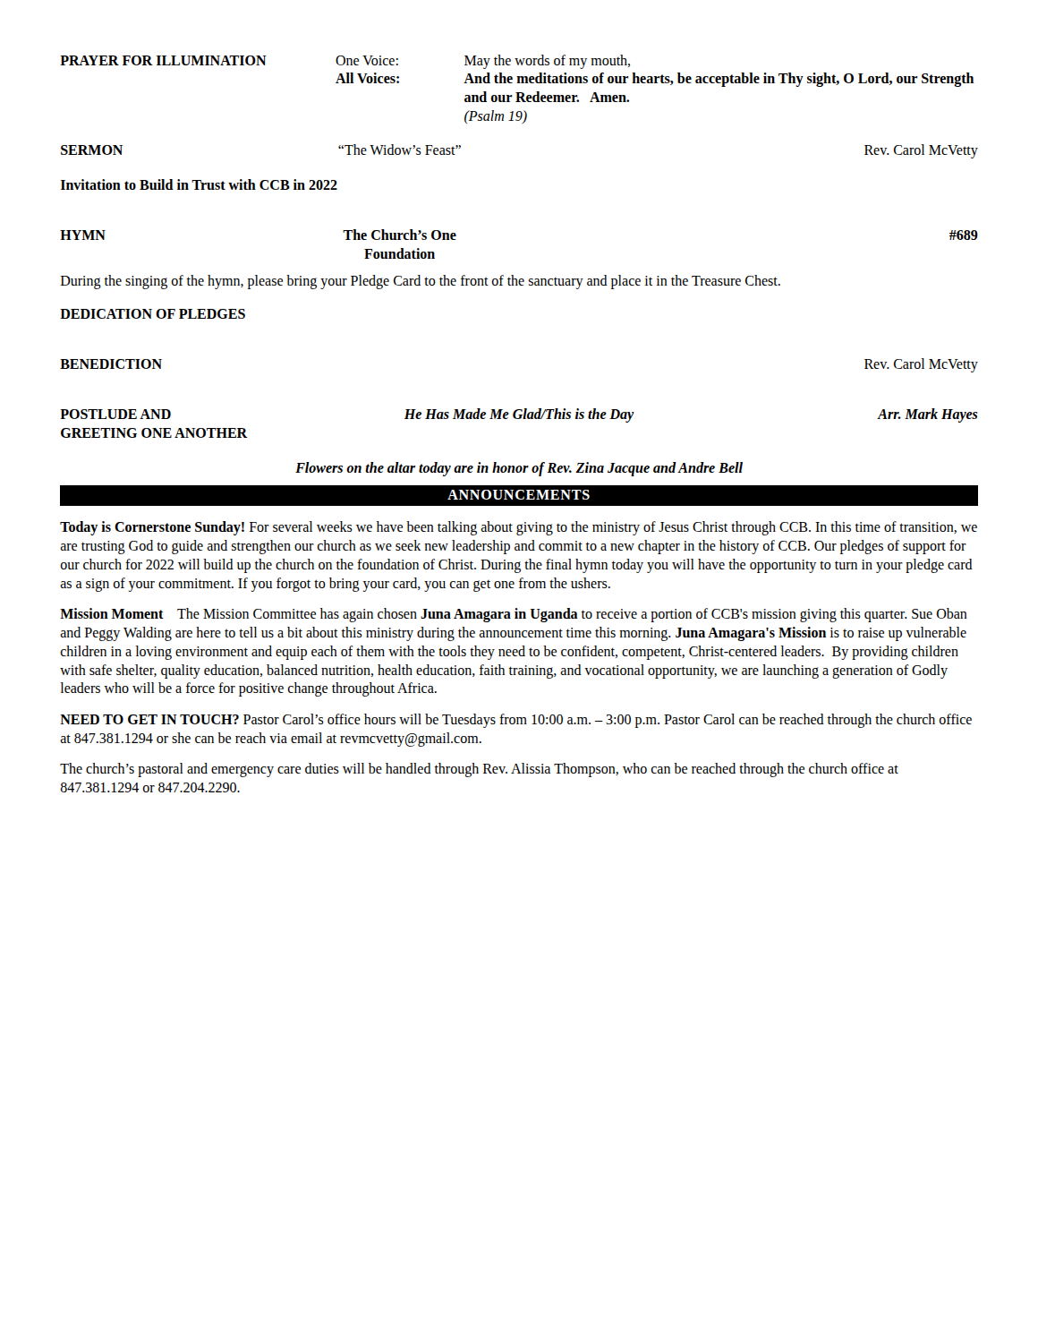| Prayer for Illumination | One Voice: All Voices: | May the words of my mouth, And the meditations of our hearts, be acceptable in Thy sight, O Lord, our Strength and our Redeemer. Amen. (Psalm 19) |
| Sermon | “The Widow’s Feast” | Rev. Carol McVetty |
| Invitation to Build in Trust with CCB in 2022 |
| Hymn | The Church’s One Foundation | #689 |
During the singing of the hymn, please bring your Pledge Card to the front of the sanctuary and place it in the Treasure Chest.
| Dedication of Pledges |
| Benediction | | Rev. Carol McVetty |
| Postlude and Greeting One Another | He Has Made Me Glad/This is the Day | Arr. Mark Hayes |
Flowers on the altar today are in honor of Rev. Zina Jacque and Andre Bell
ANNOUNCEMENTS
Today is Cornerstone Sunday! For several weeks we have been talking about giving to the ministry of Jesus Christ through CCB. In this time of transition, we are trusting God to guide and strengthen our church as we seek new leadership and commit to a new chapter in the history of CCB. Our pledges of support for our church for 2022 will build up the church on the foundation of Christ. During the final hymn today you will have the opportunity to turn in your pledge card as a sign of your commitment. If you forgot to bring your card, you can get one from the ushers.
Mission Moment The Mission Committee has again chosen Juna Amagara in Uganda to receive a portion of CCB's mission giving this quarter. Sue Oban and Peggy Walding are here to tell us a bit about this ministry during the announcement time this morning. Juna Amagara's Mission is to raise up vulnerable children in a loving environment and equip each of them with the tools they need to be confident, competent, Christ-centered leaders. By providing children with safe shelter, quality education, balanced nutrition, health education, faith training, and vocational opportunity, we are launching a generation of Godly leaders who will be a force for positive change throughout Africa.
NEED TO GET IN TOUCH? Pastor Carol’s office hours will be Tuesdays from 10:00 a.m. – 3:00 p.m. Pastor Carol can be reached through the church office at 847.381.1294 or she can be reach via email at revmcvetty@gmail.com.
The church’s pastoral and emergency care duties will be handled through Rev. Alissia Thompson, who can be reached through the church office at 847.381.1294 or 847.204.2290.